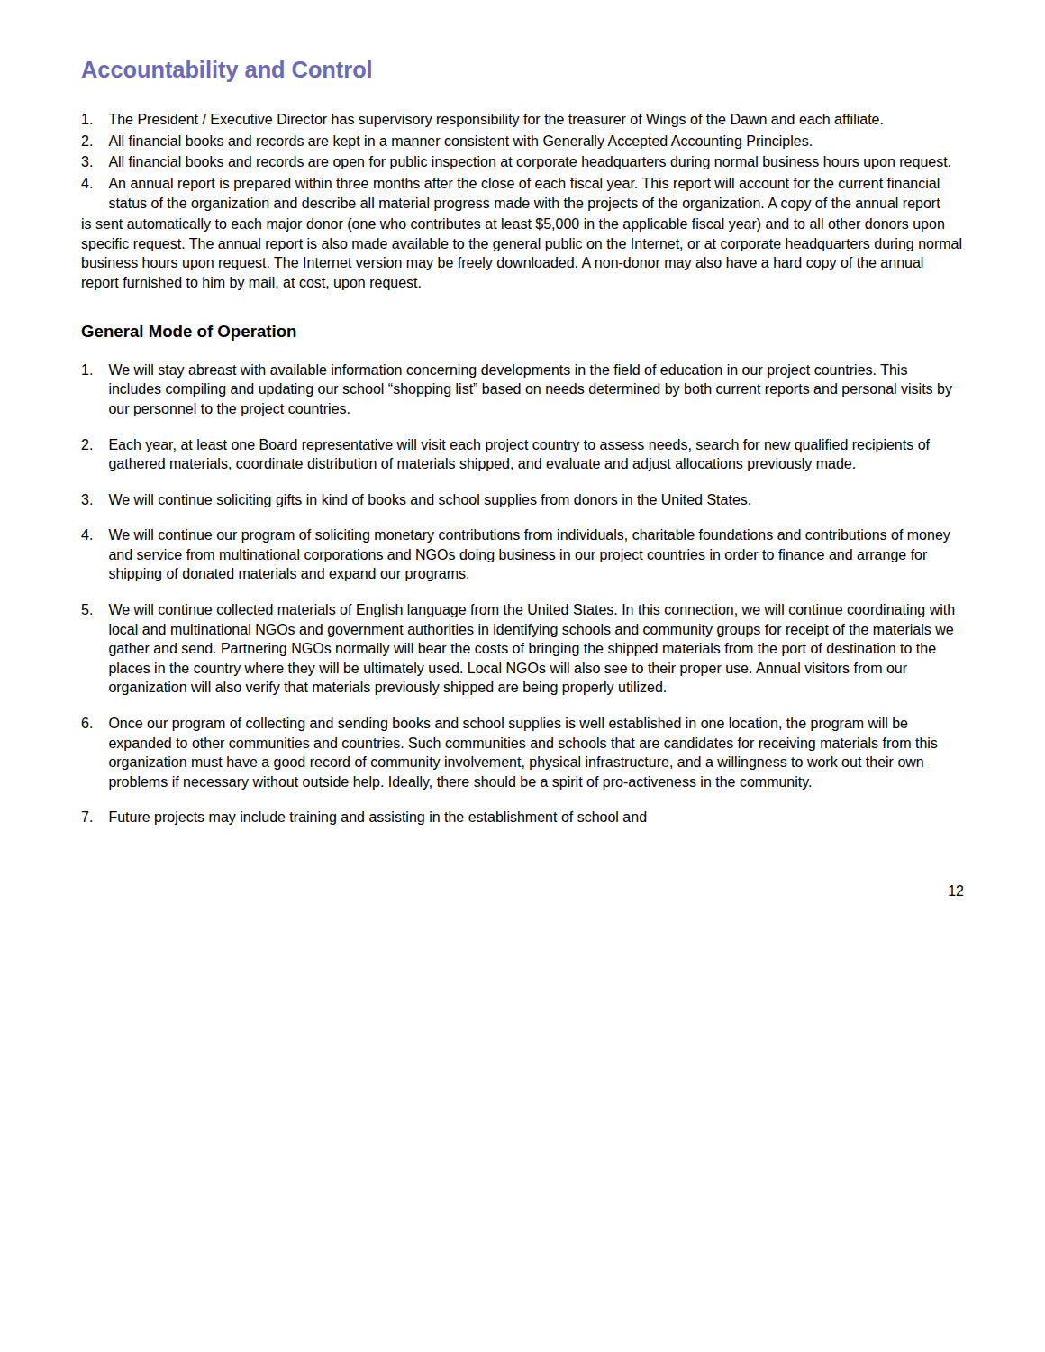Accountability and Control
1. The President / Executive Director has supervisory responsibility for the treasurer of Wings of the Dawn and each affiliate.
2. All financial books and records are kept in a manner consistent with Generally Accepted Accounting Principles.
3. All financial books and records are open for public inspection at corporate headquarters during normal business hours upon request.
4. An annual report is prepared within three months after the close of each fiscal year. This report will account for the current financial status of the organization and describe all material progress made with the projects of the organization. A copy of the annual report
is sent automatically to each major donor (one who contributes at least $5,000 in the applicable fiscal year) and to all other donors upon specific request. The annual report is also made available to the general public on the Internet, or at corporate headquarters during normal business hours upon request. The Internet version may be freely downloaded. A non-donor may also have a hard copy of the annual report furnished to him by mail, at cost, upon request.
General Mode of Operation
1. We will stay abreast with available information concerning developments in the field of education in our project countries. This includes compiling and updating our school “shopping list” based on needs determined by both current reports and personal visits by our personnel to the project countries.
2. Each year, at least one Board representative will visit each project country to assess needs, search for new qualified recipients of gathered materials, coordinate distribution of materials shipped, and evaluate and adjust allocations previously made.
3. We will continue soliciting gifts in kind of books and school supplies from donors in the United States.
4. We will continue our program of soliciting monetary contributions from individuals, charitable foundations and contributions of money and service from multinational corporations and NGOs doing business in our project countries in order to finance and arrange for shipping of donated materials and expand our programs.
5. We will continue collected materials of English language from the United States. In this connection, we will continue coordinating with local and multinational NGOs and government authorities in identifying schools and community groups for receipt of the materials we gather and send. Partnering NGOs normally will bear the costs of bringing the shipped materials from the port of destination to the places in the country where they will be ultimately used. Local NGOs will also see to their proper use. Annual visitors from our organization will also verify that materials previously shipped are being properly utilized.
6. Once our program of collecting and sending books and school supplies is well established in one location, the program will be expanded to other communities and countries. Such communities and schools that are candidates for receiving materials from this organization must have a good record of community involvement, physical infrastructure, and a willingness to work out their own problems if necessary without outside help. Ideally, there should be a spirit of pro-activeness in the community.
7. Future projects may include training and assisting in the establishment of school and
12